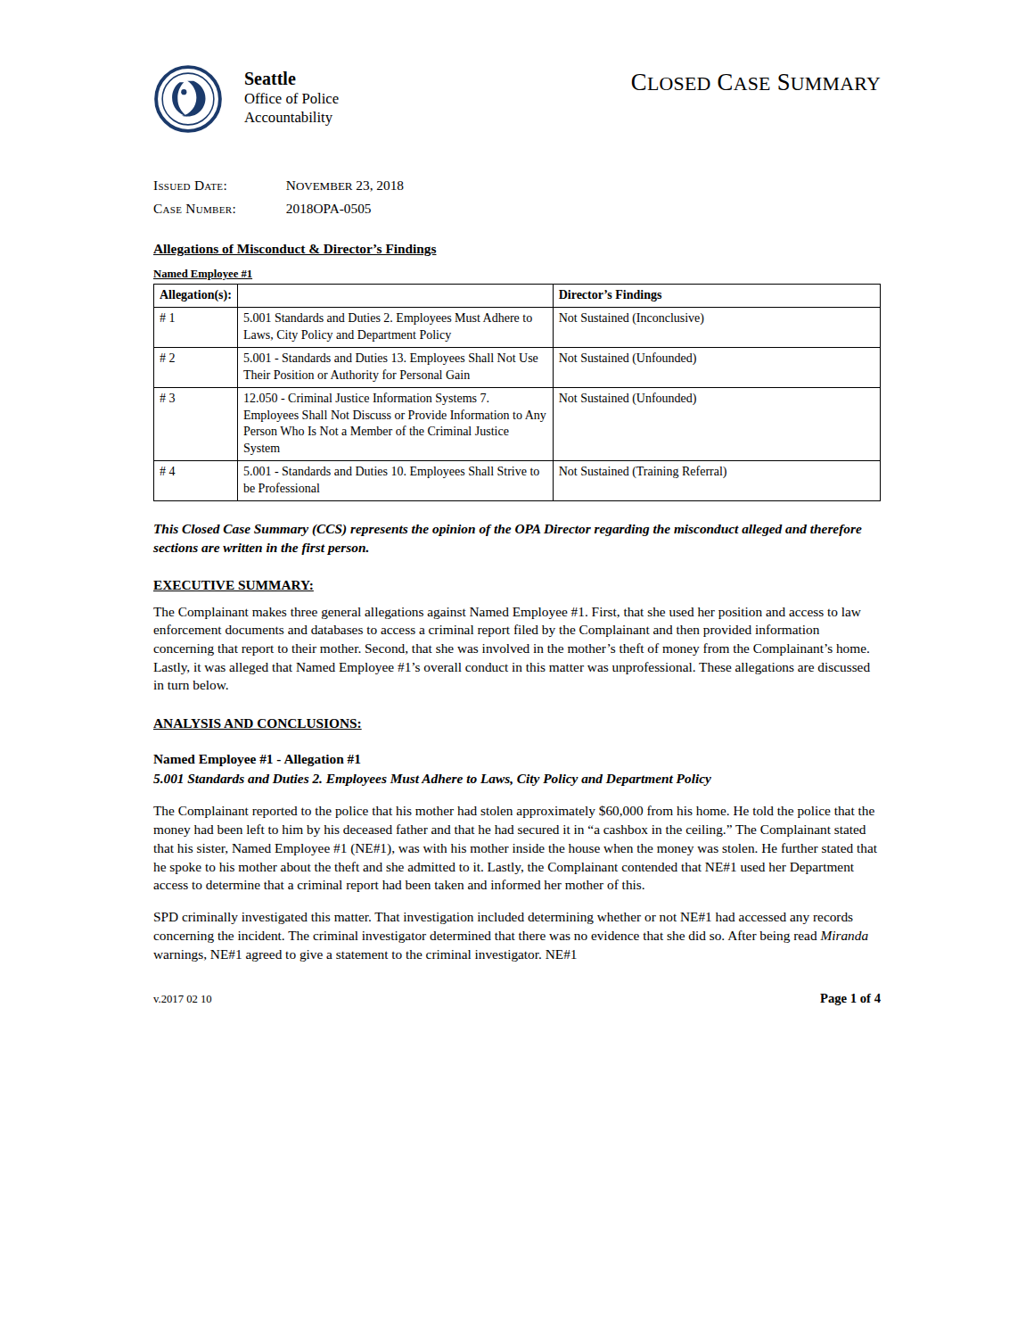City of Seattle seal
Seattle
Office of Police
Accountability
CLOSED CASE SUMMARY
Issued Date:
NOVEMBER 23, 2018
Case Number:
2018OPA-0505
Allegations of Misconduct & Director’s Findings
Named Employee #1
| Allegation(s): | | Director’s Findings |
| --- | --- | --- |
| # 1 | 5.001 Standards and Duties 2. Employees Must Adhere to Laws, City Policy and Department Policy | Not Sustained (Inconclusive) |
| # 2 | 5.001 - Standards and Duties 13. Employees Shall Not Use Their Position or Authority for Personal Gain | Not Sustained (Unfounded) |
| # 3 | 12.050 - Criminal Justice Information Systems 7. Employees Shall Not Discuss or Provide Information to Any Person Who Is Not a Member of the Criminal Justice System | Not Sustained (Unfounded) |
| # 4 | 5.001 - Standards and Duties 10. Employees Shall Strive to be Professional | Not Sustained (Training Referral) |
This Closed Case Summary (CCS) represents the opinion of the OPA Director regarding the misconduct alleged and therefore sections are written in the first person.
EXECUTIVE SUMMARY:
The Complainant makes three general allegations against Named Employee #1. First, that she used her position and access to law enforcement documents and databases to access a criminal report filed by the Complainant and then provided information concerning that report to their mother. Second, that she was involved in the mother’s theft of money from the Complainant’s home. Lastly, it was alleged that Named Employee #1’s overall conduct in this matter was unprofessional. These allegations are discussed in turn below.
ANALYSIS AND CONCLUSIONS:
Named Employee #1 - Allegation #1
5.001 Standards and Duties 2. Employees Must Adhere to Laws, City Policy and Department Policy
The Complainant reported to the police that his mother had stolen approximately $60,000 from his home. He told the police that the money had been left to him by his deceased father and that he had secured it in “a cashbox in the ceiling.” The Complainant stated that his sister, Named Employee #1 (NE#1), was with his mother inside the house when the money was stolen. He further stated that he spoke to his mother about the theft and she admitted to it. Lastly, the Complainant contended that NE#1 used her Department access to determine that a criminal report had been taken and informed her mother of this.
SPD criminally investigated this matter. That investigation included determining whether or not NE#1 had accessed any records concerning the incident. The criminal investigator determined that there was no evidence that she did so. After being read Miranda warnings, NE#1 agreed to give a statement to the criminal investigator. NE#1
v.2017 02 10
Page 1 of 4